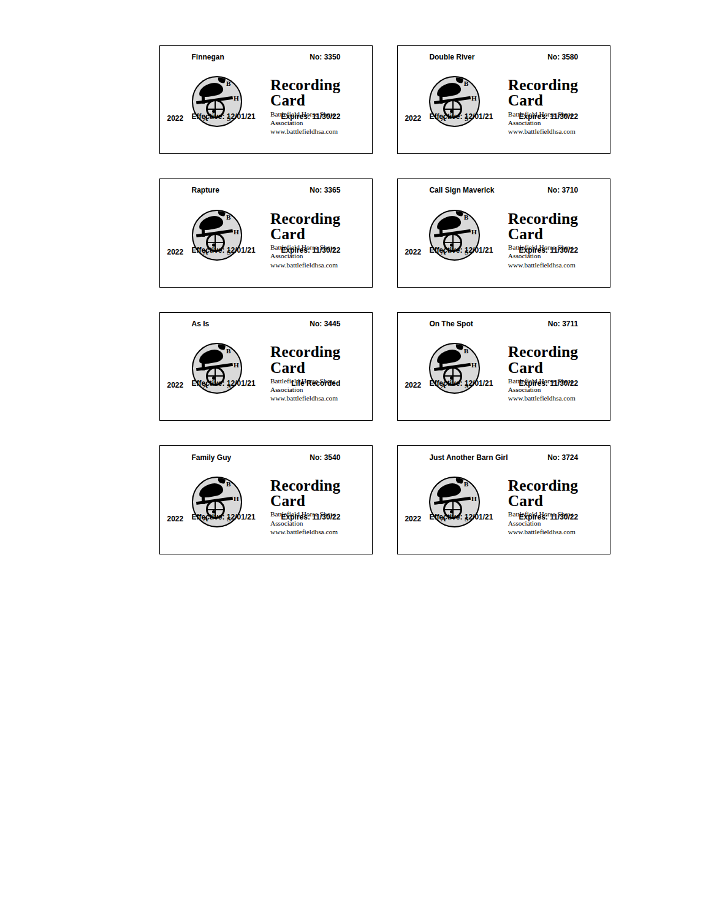| B H S A Recording Card Battlefield Horse Show Association www.battlefieldhsa.com 2022 Finnegan No: 3350 Effective: 12/01/21 Expires: 11/30/22 | B H S A Recording Card Battlefield Horse Show Association www.battlefieldhsa.com 2022 Double River No: 3580 Effective: 12/01/21 Expires: 11/30/22 |
| B H S A Recording Card Battlefield Horse Show Association www.battlefieldhsa.com 2022 Rapture No: 3365 Effective: 12/01/21 Expires: 11/30/22 | B H S A Recording Card Battlefield Horse Show Association www.battlefieldhsa.com 2022 Call Sign Maverick No: 3710 Effective: 12/01/21 Expires: 11/30/22 |
| B H S A Recording Card Battlefield Horse Show Association www.battlefieldhsa.com 2022 As Is No: 3445 Effective: 12/01/21 Life Recorded | B H S A Recording Card Battlefield Horse Show Association www.battlefieldhsa.com 2022 On The Spot No: 3711 Effective: 12/01/21 Expires: 11/30/22 |
| B H S A Recording Card Battlefield Horse Show Association www.battlefieldhsa.com 2022 Family Guy No: 3540 Effective: 12/01/21 Expires: 11/30/22 | B H S A Recording Card Battlefield Horse Show Association www.battlefieldhsa.com 2022 Just Another Barn Girl No: 3724 Effective: 12/01/21 Expires: 11/30/22 |